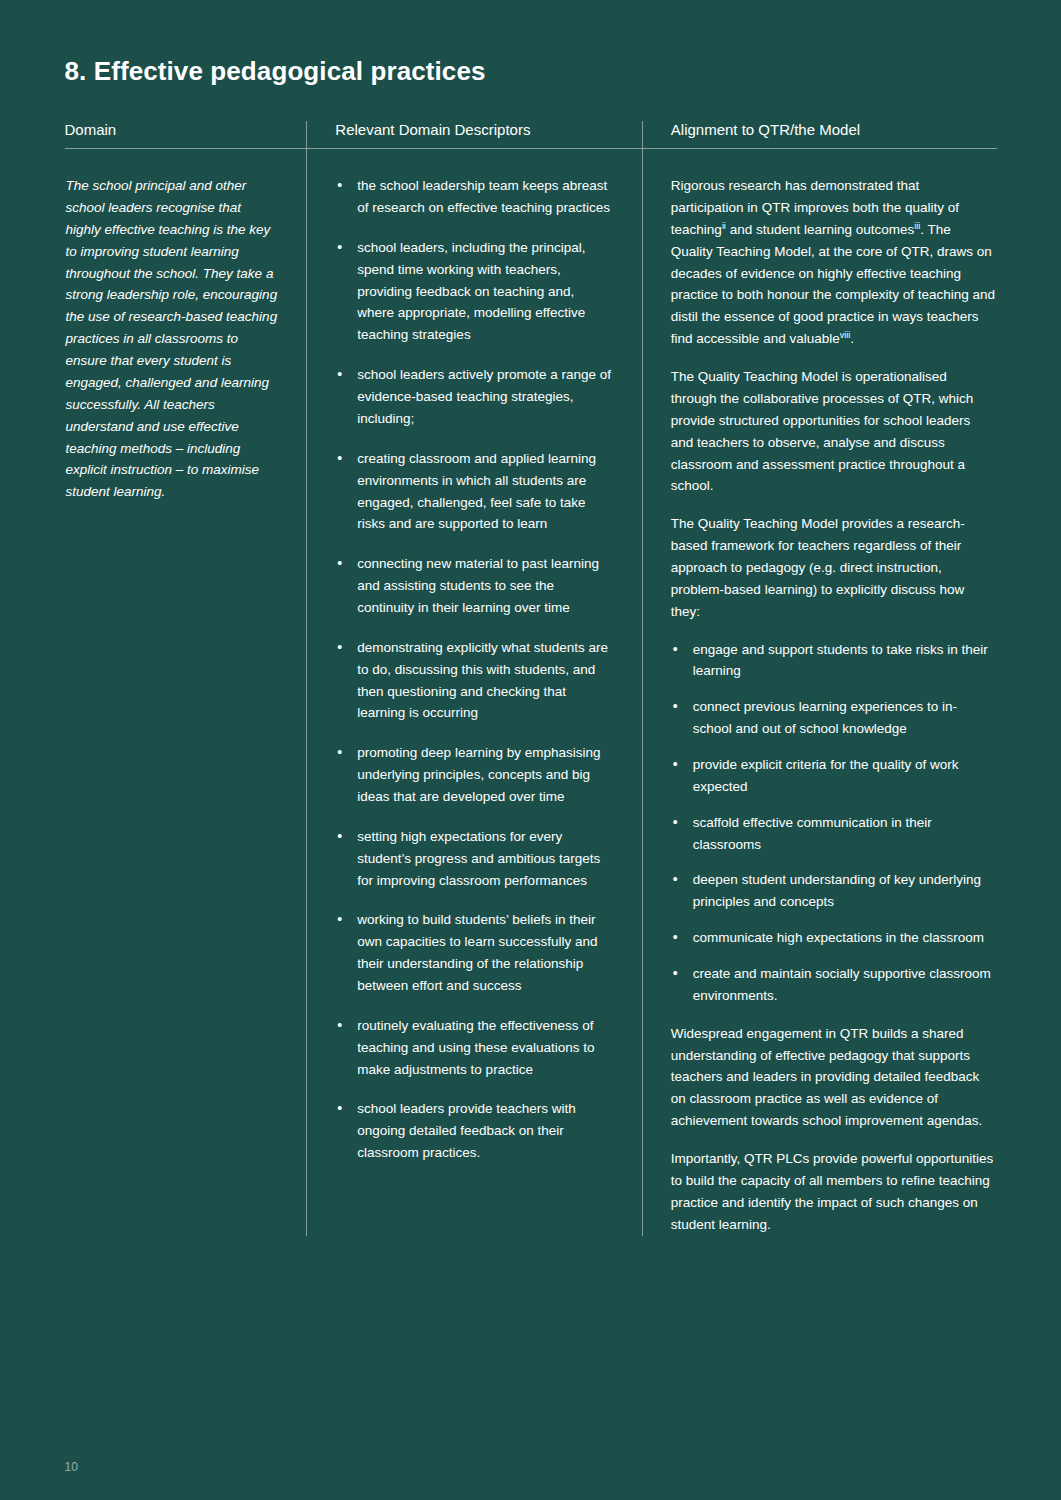8. Effective pedagogical practices
| Domain | Relevant Domain Descriptors | Alignment to QTR/the Model |
| --- | --- | --- |
| The school principal and other school leaders recognise that highly effective teaching is the key to improving student learning throughout the school. They take a strong leadership role, encouraging the use of research-based teaching practices in all classrooms to ensure that every student is engaged, challenged and learning successfully. All teachers understand and use effective teaching methods – including explicit instruction – to maximise student learning. | the school leadership team keeps abreast of research on effective teaching practices school leaders, including the principal, spend time working with teachers, providing feedback on teaching and, where appropriate, modelling effective teaching strategies school leaders actively promote a range of evidence-based teaching strategies, including; creating classroom and applied learning environments in which all students are engaged, challenged, feel safe to take risks and are supported to learn connecting new material to past learning and assisting students to see the continuity in their learning over time demonstrating explicitly what students are to do, discussing this with students, and then questioning and checking that learning is occurring promoting deep learning by emphasising underlying principles, concepts and big ideas that are developed over time setting high expectations for every student’s progress and ambitious targets for improving classroom performances working to build students’ beliefs in their own capacities to learn successfully and their understanding of the relationship between effort and success routinely evaluating the effectiveness of teaching and using these evaluations to make adjustments to practice school leaders provide teachers with ongoing detailed feedback on their classroom practices. | Rigorous research has demonstrated that participation in QTR improves both the quality of teaching ii and student learning outcomes iii . The Quality Teaching Model, at the core of QTR, draws on decades of evidence on highly effective teaching practice to both honour the complexity of teaching and distil the essence of good practice in ways teachers find accessible and valuable viii . The Quality Teaching Model is operationalised through the collaborative processes of QTR, which provide structured opportunities for school leaders and teachers to observe, analyse and discuss classroom and assessment practice throughout a school. The Quality Teaching Model provides a research-based framework for teachers regardless of their approach to pedagogy (e.g. direct instruction, problem-based learning) to explicitly discuss how they: engage and support students to take risks in their learning connect previous learning experiences to in-school and out of school knowledge provide explicit criteria for the quality of work expected scaffold effective communication in their classrooms deepen student understanding of key underlying principles and concepts communicate high expectations in the classroom create and maintain socially supportive classroom environments. Widespread engagement in QTR builds a shared understanding of effective pedagogy that supports teachers and leaders in providing detailed feedback on classroom practice as well as evidence of achievement towards school improvement agendas. Importantly, QTR PLCs provide powerful opportunities to build the capacity of all members to refine teaching practice and identify the impact of such changes on student learning. |
10